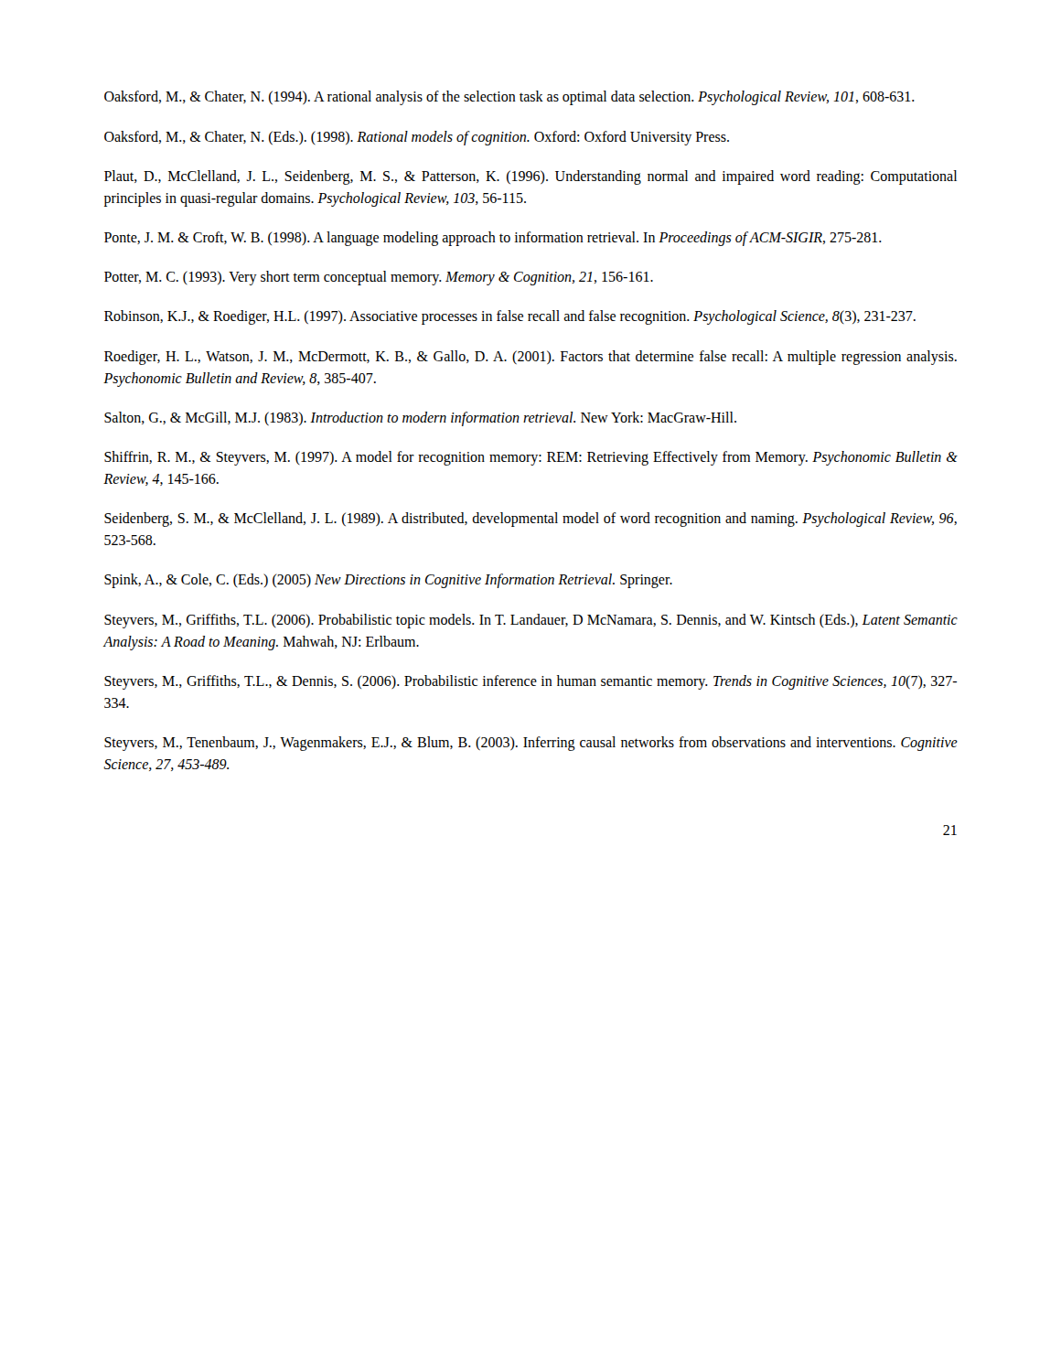Oaksford, M., & Chater, N. (1994). A rational analysis of the selection task as optimal data selection. Psychological Review, 101, 608-631.
Oaksford, M., & Chater, N. (Eds.). (1998). Rational models of cognition. Oxford: Oxford University Press.
Plaut, D., McClelland, J. L., Seidenberg, M. S., & Patterson, K. (1996). Understanding normal and impaired word reading: Computational principles in quasi-regular domains. Psychological Review, 103, 56-115.
Ponte, J. M. & Croft, W. B. (1998). A language modeling approach to information retrieval. In Proceedings of ACM-SIGIR, 275-281.
Potter, M. C. (1993). Very short term conceptual memory. Memory & Cognition, 21, 156-161.
Robinson, K.J., & Roediger, H.L. (1997). Associative processes in false recall and false recognition. Psychological Science, 8(3), 231-237.
Roediger, H. L., Watson, J. M., McDermott, K. B., & Gallo, D. A. (2001). Factors that determine false recall: A multiple regression analysis. Psychonomic Bulletin and Review, 8, 385-407.
Salton, G., & McGill, M.J. (1983). Introduction to modern information retrieval. New York: MacGraw-Hill.
Shiffrin, R. M., & Steyvers, M. (1997). A model for recognition memory: REM: Retrieving Effectively from Memory. Psychonomic Bulletin & Review, 4, 145-166.
Seidenberg, S. M., & McClelland, J. L. (1989). A distributed, developmental model of word recognition and naming. Psychological Review, 96, 523-568.
Spink, A., & Cole, C. (Eds.) (2005) New Directions in Cognitive Information Retrieval. Springer.
Steyvers, M., Griffiths, T.L. (2006). Probabilistic topic models. In T. Landauer, D McNamara, S. Dennis, and W. Kintsch (Eds.), Latent Semantic Analysis: A Road to Meaning. Mahwah, NJ: Erlbaum.
Steyvers, M., Griffiths, T.L., & Dennis, S. (2006). Probabilistic inference in human semantic memory. Trends in Cognitive Sciences, 10(7), 327-334.
Steyvers, M., Tenenbaum, J., Wagenmakers, E.J., & Blum, B. (2003). Inferring causal networks from observations and interventions. Cognitive Science, 27, 453-489.
21